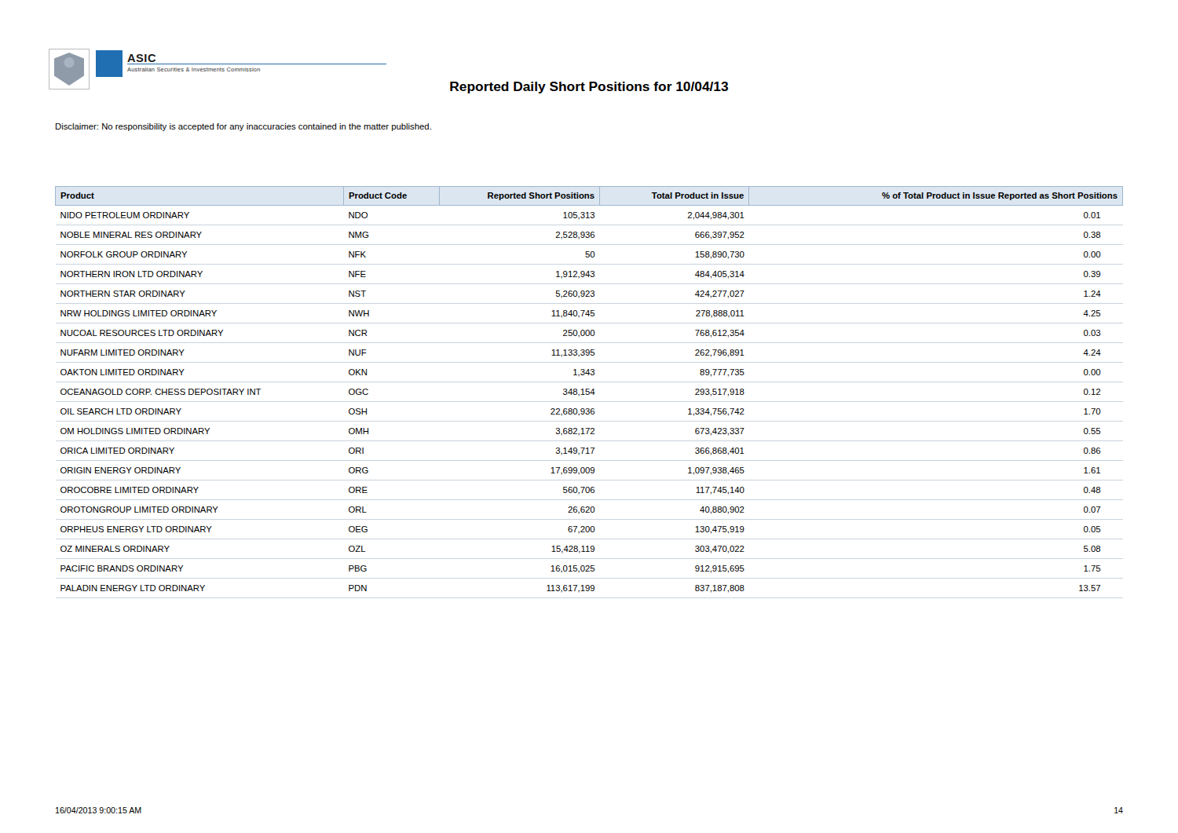ASIC
Australian Securities & Investments Commission
Reported Daily Short Positions for 10/04/13
Disclaimer: No responsibility is accepted for any inaccuracies contained in the matter published.
| Product | Product Code | Reported Short Positions | Total Product in Issue | % of Total Product in Issue Reported as Short Positions |
| --- | --- | --- | --- | --- |
| NIDO PETROLEUM ORDINARY | NDO | 105,313 | 2,044,984,301 | 0.01 |
| NOBLE MINERAL RES ORDINARY | NMG | 2,528,936 | 666,397,952 | 0.38 |
| NORFOLK GROUP ORDINARY | NFK | 50 | 158,890,730 | 0.00 |
| NORTHERN IRON LTD ORDINARY | NFE | 1,912,943 | 484,405,314 | 0.39 |
| NORTHERN STAR ORDINARY | NST | 5,260,923 | 424,277,027 | 1.24 |
| NRW HOLDINGS LIMITED ORDINARY | NWH | 11,840,745 | 278,888,011 | 4.25 |
| NUCOAL RESOURCES LTD ORDINARY | NCR | 250,000 | 768,612,354 | 0.03 |
| NUFARM LIMITED ORDINARY | NUF | 11,133,395 | 262,796,891 | 4.24 |
| OAKTON LIMITED ORDINARY | OKN | 1,343 | 89,777,735 | 0.00 |
| OCEANAGOLD CORP. CHESS DEPOSITARY INT | OGC | 348,154 | 293,517,918 | 0.12 |
| OIL SEARCH LTD ORDINARY | OSH | 22,680,936 | 1,334,756,742 | 1.70 |
| OM HOLDINGS LIMITED ORDINARY | OMH | 3,682,172 | 673,423,337 | 0.55 |
| ORICA LIMITED ORDINARY | ORI | 3,149,717 | 366,868,401 | 0.86 |
| ORIGIN ENERGY ORDINARY | ORG | 17,699,009 | 1,097,938,465 | 1.61 |
| OROCOBRE LIMITED ORDINARY | ORE | 560,706 | 117,745,140 | 0.48 |
| OROTONGROUP LIMITED ORDINARY | ORL | 26,620 | 40,880,902 | 0.07 |
| ORPHEUS ENERGY LTD ORDINARY | OEG | 67,200 | 130,475,919 | 0.05 |
| OZ MINERALS ORDINARY | OZL | 15,428,119 | 303,470,022 | 5.08 |
| PACIFIC BRANDS ORDINARY | PBG | 16,015,025 | 912,915,695 | 1.75 |
| PALADIN ENERGY LTD ORDINARY | PDN | 113,617,199 | 837,187,808 | 13.57 |
16/04/2013 9:00:15 AM 14